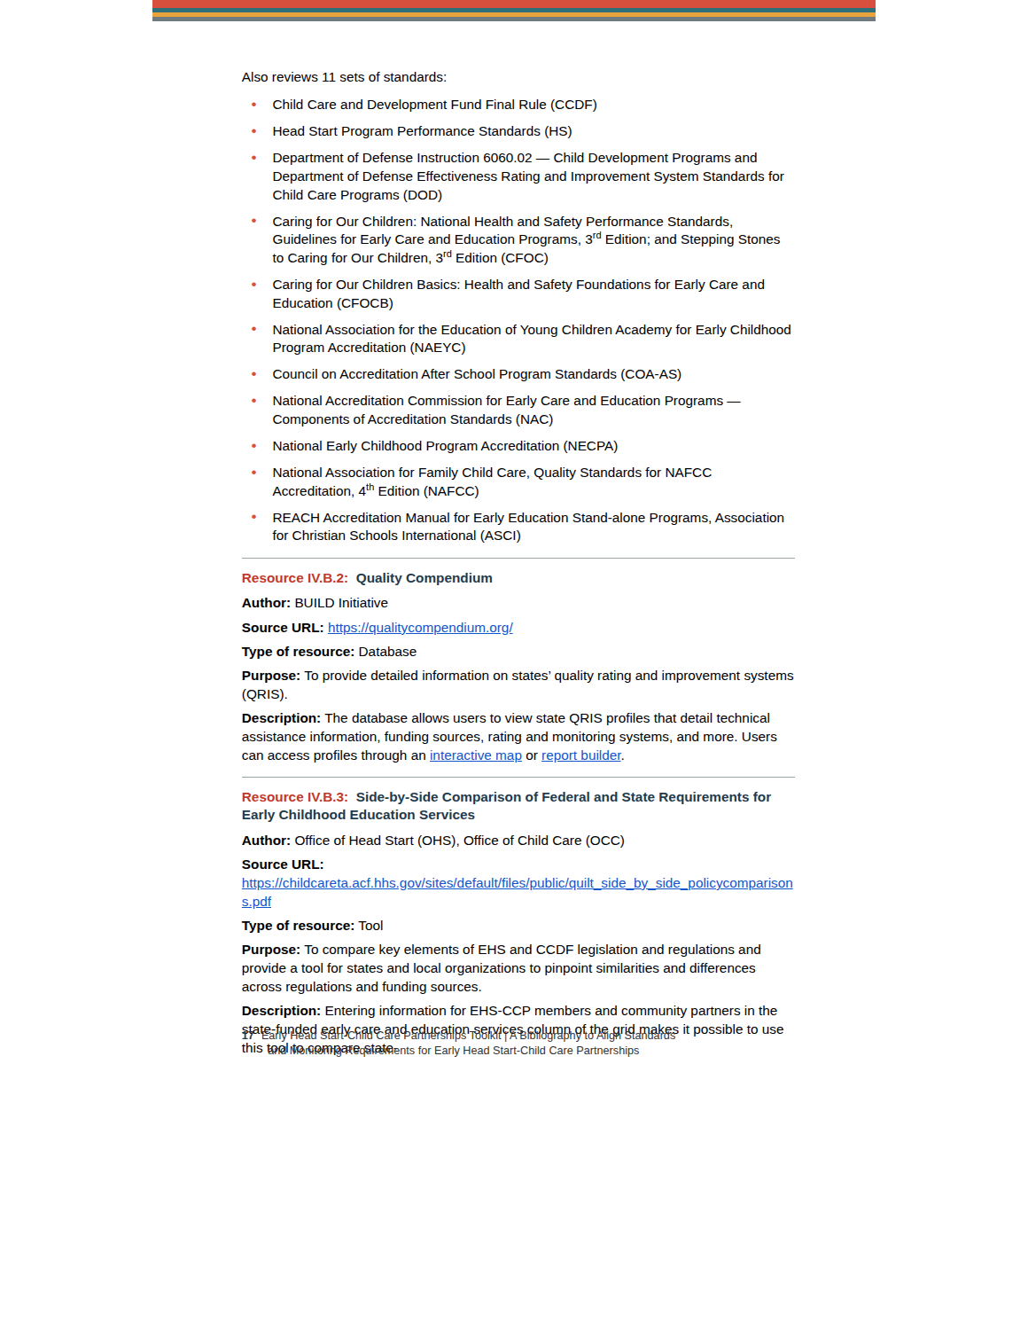Also reviews 11 sets of standards:
Child Care and Development Fund Final Rule (CCDF)
Head Start Program Performance Standards (HS)
Department of Defense Instruction 6060.02 — Child Development Programs and Department of Defense Effectiveness Rating and Improvement System Standards for Child Care Programs (DOD)
Caring for Our Children: National Health and Safety Performance Standards, Guidelines for Early Care and Education Programs, 3rd Edition; and Stepping Stones to Caring for Our Children, 3rd Edition (CFOC)
Caring for Our Children Basics: Health and Safety Foundations for Early Care and Education (CFOCB)
National Association for the Education of Young Children Academy for Early Childhood Program Accreditation (NAEYC)
Council on Accreditation After School Program Standards (COA-AS)
National Accreditation Commission for Early Care and Education Programs — Components of Accreditation Standards (NAC)
National Early Childhood Program Accreditation (NECPA)
National Association for Family Child Care, Quality Standards for NAFCC Accreditation, 4th Edition (NAFCC)
REACH Accreditation Manual for Early Education Stand-alone Programs, Association for Christian Schools International (ASCI)
Resource IV.B.2: Quality Compendium
Author: BUILD Initiative
Source URL: https://qualitycompendium.org/
Type of resource: Database
Purpose: To provide detailed information on states’ quality rating and improvement systems (QRIS).
Description: The database allows users to view state QRIS profiles that detail technical assistance information, funding sources, rating and monitoring systems, and more. Users can access profiles through an interactive map or report builder.
Resource IV.B.3: Side-by-Side Comparison of Federal and State Requirements for Early Childhood Education Services
Author: Office of Head Start (OHS), Office of Child Care (OCC)
Source URL:
https://childcareta.acf.hhs.gov/sites/default/files/public/quilt_side_by_side_policycomparisons.pdf
Type of resource: Tool
Purpose: To compare key elements of EHS and CCDF legislation and regulations and provide a tool for states and local organizations to pinpoint similarities and differences across regulations and funding sources.
Description: Entering information for EHS-CCP members and community partners in the state-funded early care and education services column of the grid makes it possible to use this tool to compare state-
17 Early Head Start-Child Care Partnerships Toolkit | A Bibliography to Align Standards and Monitoring Requirements for Early Head Start-Child Care Partnerships